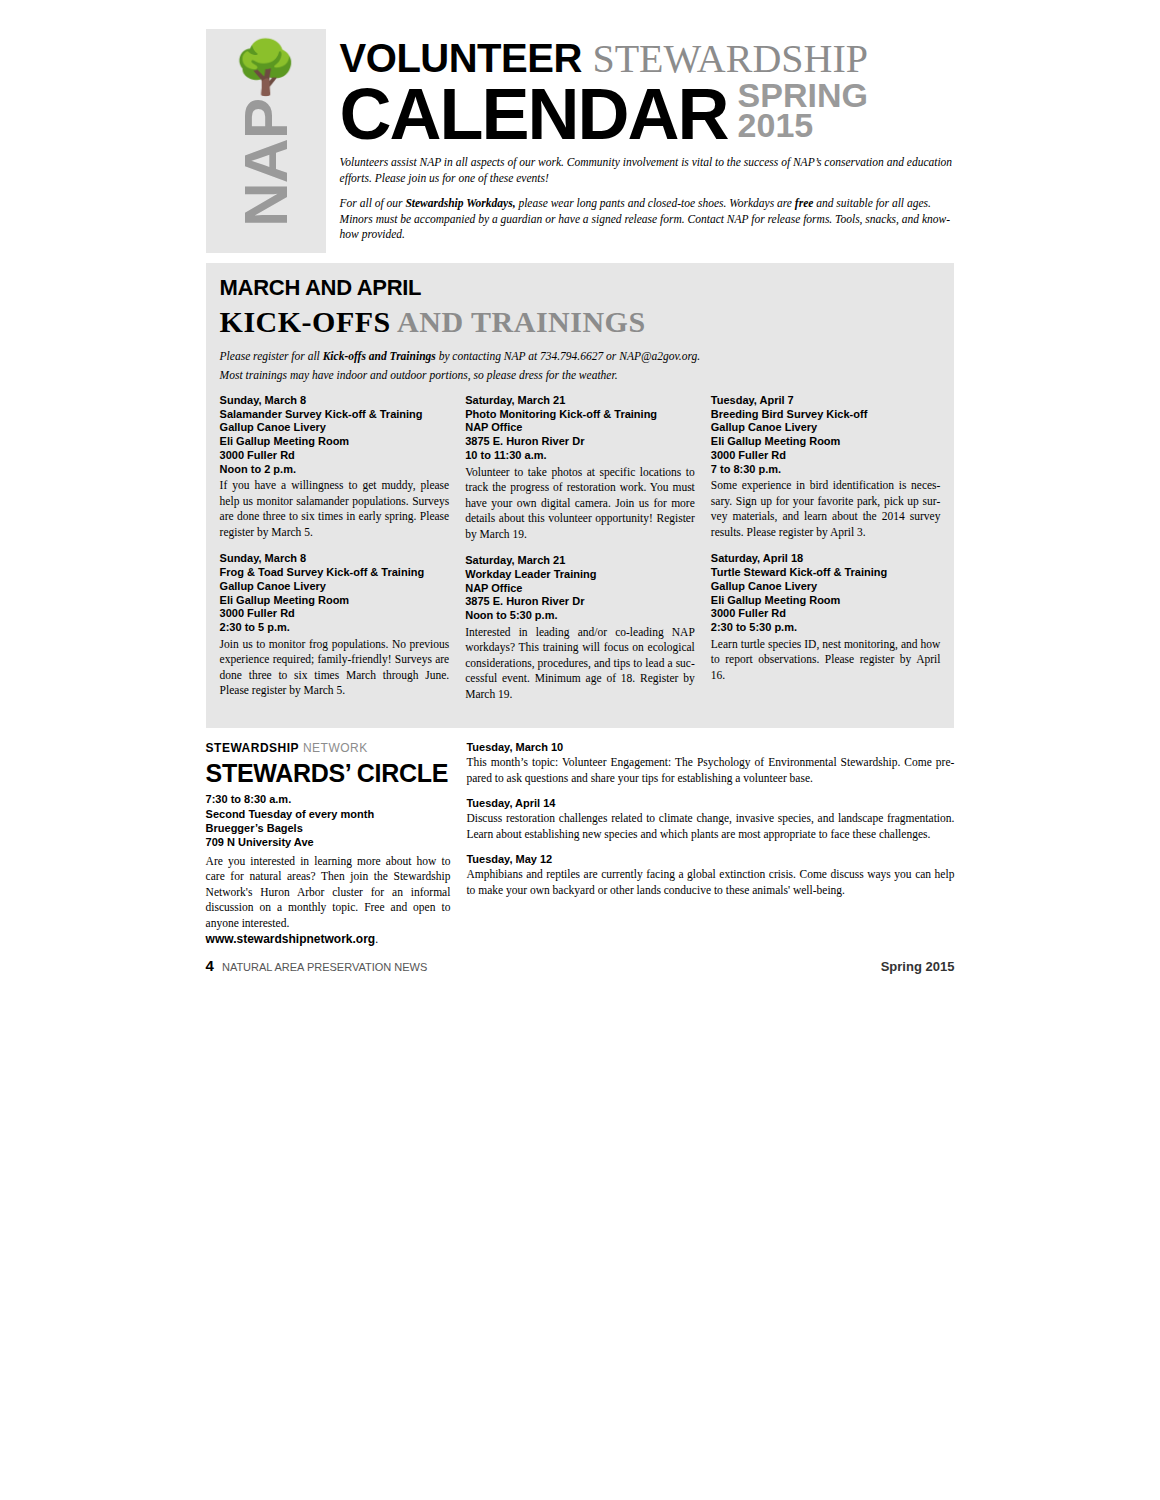🌳
NAP
VOLUNTEER STEWARDSHIP
CALENDAR SPRING
2015
Volunteers assist NAP in all aspects of our work. Community involvement is vital to the success of NAP’s conservation and education efforts. Please join us for one of these events!
For all of our Stewardship Workdays, please wear long pants and closed-toe shoes. Workdays are free and suitable for all ages. Minors must be accompanied by a guardian or have a signed release form. Contact NAP for release forms. Tools, snacks, and know-how provided.
MARCH AND APRIL
KICK-OFFS AND TRAININGS
Please register for all Kick-offs and Trainings by contacting NAP at 734.794.6627 or NAP@a2gov.org.
Most trainings may have indoor and outdoor portions, so please dress for the weather.
Sunday, March 8
Salamander Survey Kick-off & Training
Gallup Canoe Livery
Eli Gallup Meeting Room
3000 Fuller Rd
Noon to 2 p.m.
If you have a willingness to get muddy, please help us monitor salamander populations. Surveys are done three to six times in early spring. Please register by March 5.
Sunday, March 8
Frog & Toad Survey Kick-off & Training
Gallup Canoe Livery
Eli Gallup Meeting Room
3000 Fuller Rd
2:30 to 5 p.m.
Join us to monitor frog populations. No previous experience required; family-friendly! Surveys are done three to six times March through June. Please register by March 5.
Saturday, March 21
Photo Monitoring Kick-off & Training
NAP Office
3875 E. Huron River Dr
10 to 11:30 a.m.
Volunteer to take photos at specific locations to track the progress of restoration work. You must have your own digital camera. Join us for more details about this volunteer opportunity! Register by March 19.
Saturday, March 21
Workday Leader Training
NAP Office
3875 E. Huron River Dr
Noon to 5:30 p.m.
Interested in leading and/or co-leading NAP workdays? This training will focus on ecological considerations, procedures, and tips to lead a successful event. Minimum age of 18. Register by March 19.
Tuesday, April 7
Breeding Bird Survey Kick-off
Gallup Canoe Livery
Eli Gallup Meeting Room
3000 Fuller Rd
7 to 8:30 p.m.
Some experience in bird identification is necessary. Sign up for your favorite park, pick up survey materials, and learn about the 2014 survey results. Please register by April 3.
Saturday, April 18
Turtle Steward Kick-off & Training
Gallup Canoe Livery
Eli Gallup Meeting Room
3000 Fuller Rd
2:30 to 5:30 p.m.
Learn turtle species ID, nest monitoring, and how to report observations. Please register by April 16.
STEWARDSHIP NETWORK
STEWARDS’ CIRCLE
7:30 to 8:30 a.m.
Second Tuesday of every month
Bruegger’s Bagels
709 N University Ave
Are you interested in learning more about how to care for natural areas? Then join the Stewardship Network's Huron Arbor cluster for an informal discussion on a monthly topic. Free and open to anyone interested.
www.stewardshipnetwork.org.
Tuesday, March 10
This month’s topic: Volunteer Engagement: The Psychology of Environmental Stewardship. Come prepared to ask questions and share your tips for establishing a volunteer base.
Tuesday, April 14
Discuss restoration challenges related to climate change, invasive species, and landscape fragmentation. Learn about establishing new species and which plants are most appropriate to face these challenges.
Tuesday, May 12
Amphibians and reptiles are currently facing a global extinction crisis. Come discuss ways you can help to make your own backyard or other lands conducive to these animals' well-being.
4 NATURAL AREA PRESERVATION NEWS
Spring 2015